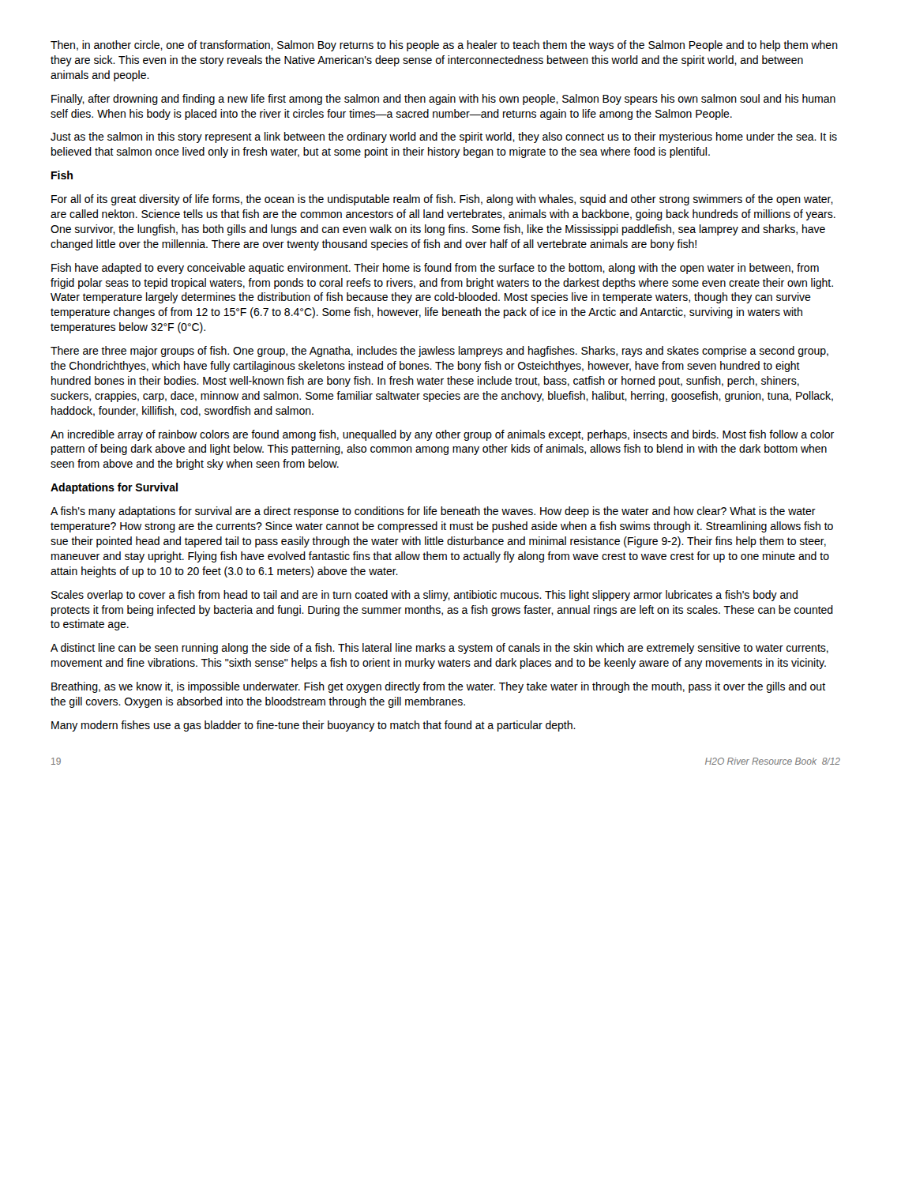Then, in another circle, one of transformation, Salmon Boy returns to his people as a healer to teach them the ways of the Salmon People and to help them when they are sick. This even in the story reveals the Native American's deep sense of interconnectedness between this world and the spirit world, and between animals and people.
Finally, after drowning and finding a new life first among the salmon and then again with his own people, Salmon Boy spears his own salmon soul and his human self dies. When his body is placed into the river it circles four times—a sacred number—and returns again to life among the Salmon People.
Just as the salmon in this story represent a link between the ordinary world and the spirit world, they also connect us to their mysterious home under the sea. It is believed that salmon once lived only in fresh water, but at some point in their history began to migrate to the sea where food is plentiful.
Fish
For all of its great diversity of life forms, the ocean is the undisputable realm of fish. Fish, along with whales, squid and other strong swimmers of the open water, are called nekton. Science tells us that fish are the common ancestors of all land vertebrates, animals with a backbone, going back hundreds of millions of years. One survivor, the lungfish, has both gills and lungs and can even walk on its long fins. Some fish, like the Mississippi paddlefish, sea lamprey and sharks, have changed little over the millennia. There are over twenty thousand species of fish and over half of all vertebrate animals are bony fish!
Fish have adapted to every conceivable aquatic environment. Their home is found from the surface to the bottom, along with the open water in between, from frigid polar seas to tepid tropical waters, from ponds to coral reefs to rivers, and from bright waters to the darkest depths where some even create their own light. Water temperature largely determines the distribution of fish because they are cold-blooded. Most species live in temperate waters, though they can survive temperature changes of from 12 to 15°F (6.7 to 8.4°C). Some fish, however, life beneath the pack of ice in the Arctic and Antarctic, surviving in waters with temperatures below 32°F (0°C).
There are three major groups of fish. One group, the Agnatha, includes the jawless lampreys and hagfishes. Sharks, rays and skates comprise a second group, the Chondrichthyes, which have fully cartilaginous skeletons instead of bones. The bony fish or Osteichthyes, however, have from seven hundred to eight hundred bones in their bodies. Most well-known fish are bony fish. In fresh water these include trout, bass, catfish or horned pout, sunfish, perch, shiners, suckers, crappies, carp, dace, minnow and salmon. Some familiar saltwater species are the anchovy, bluefish, halibut, herring, goosefish, grunion, tuna, Pollack, haddock, founder, killifish, cod, swordfish and salmon.
An incredible array of rainbow colors are found among fish, unequalled by any other group of animals except, perhaps, insects and birds. Most fish follow a color pattern of being dark above and light below. This patterning, also common among many other kids of animals, allows fish to blend in with the dark bottom when seen from above and the bright sky when seen from below.
Adaptations for Survival
A fish's many adaptations for survival are a direct response to conditions for life beneath the waves. How deep is the water and how clear? What is the water temperature? How strong are the currents? Since water cannot be compressed it must be pushed aside when a fish swims through it. Streamlining allows fish to sue their pointed head and tapered tail to pass easily through the water with little disturbance and minimal resistance (Figure 9-2). Their fins help them to steer, maneuver and stay upright. Flying fish have evolved fantastic fins that allow them to actually fly along from wave crest to wave crest for up to one minute and to attain heights of up to 10 to 20 feet (3.0 to 6.1 meters) above the water.
Scales overlap to cover a fish from head to tail and are in turn coated with a slimy, antibiotic mucous. This light slippery armor lubricates a fish's body and protects it from being infected by bacteria and fungi. During the summer months, as a fish grows faster, annual rings are left on its scales. These can be counted to estimate age.
A distinct line can be seen running along the side of a fish. This lateral line marks a system of canals in the skin which are extremely sensitive to water currents, movement and fine vibrations. This "sixth sense" helps a fish to orient in murky waters and dark places and to be keenly aware of any movements in its vicinity.
Breathing, as we know it, is impossible underwater. Fish get oxygen directly from the water. They take water in through the mouth, pass it over the gills and out the gill covers. Oxygen is absorbed into the bloodstream through the gill membranes.
Many modern fishes use a gas bladder to fine-tune their buoyancy to match that found at a particular depth.
19 H2O River Resource Book 8/12